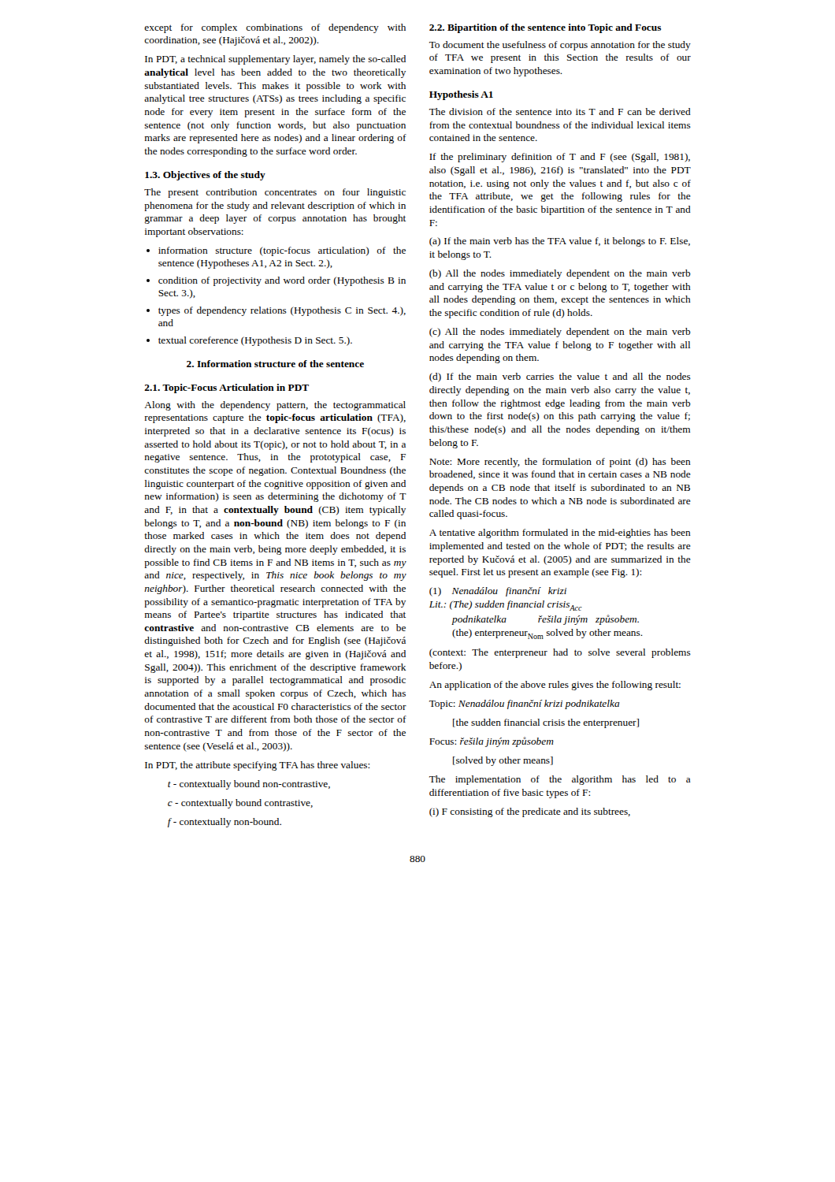except for complex combinations of dependency with coordination, see (Hajičová et al., 2002)).
In PDT, a technical supplementary layer, namely the so-called analytical level has been added to the two theoretically substantiated levels. This makes it possible to work with analytical tree structures (ATSs) as trees including a specific node for every item present in the surface form of the sentence (not only function words, but also punctuation marks are represented here as nodes) and a linear ordering of the nodes corresponding to the surface word order.
1.3. Objectives of the study
The present contribution concentrates on four linguistic phenomena for the study and relevant description of which in grammar a deep layer of corpus annotation has brought important observations:
information structure (topic-focus articulation) of the sentence (Hypotheses A1, A2 in Sect. 2.),
condition of projectivity and word order (Hypothesis B in Sect. 3.),
types of dependency relations (Hypothesis C in Sect. 4.), and
textual coreference (Hypothesis D in Sect. 5.).
2. Information structure of the sentence
2.1. Topic-Focus Articulation in PDT
Along with the dependency pattern, the tectogrammatical representations capture the topic-focus articulation (TFA), interpreted so that in a declarative sentence its F(ocus) is asserted to hold about its T(opic), or not to hold about T, in a negative sentence. Thus, in the prototypical case, F constitutes the scope of negation. Contextual Boundness (the linguistic counterpart of the cognitive opposition of given and new information) is seen as determining the dichotomy of T and F, in that a contextually bound (CB) item typically belongs to T, and a non-bound (NB) item belongs to F (in those marked cases in which the item does not depend directly on the main verb, being more deeply embedded, it is possible to find CB items in F and NB items in T, such as my and nice, respectively, in This nice book belongs to my neighbor). Further theoretical research connected with the possibility of a semantico-pragmatic interpretation of TFA by means of Partee's tripartite structures has indicated that contrastive and non-contrastive CB elements are to be distinguished both for Czech and for English (see (Hajičová et al., 1998), 151f; more details are given in (Hajičová and Sgall, 2004)). This enrichment of the descriptive framework is supported by a parallel tectogrammatical and prosodic annotation of a small spoken corpus of Czech, which has documented that the acoustical F0 characteristics of the sector of contrastive T are different from both those of the sector of non-contrastive T and from those of the F sector of the sentence (see (Veselá et al., 2003)).
In PDT, the attribute specifying TFA has three values:
t - contextually bound non-contrastive,
c - contextually bound contrastive,
f - contextually non-bound.
2.2. Bipartition of the sentence into Topic and Focus
To document the usefulness of corpus annotation for the study of TFA we present in this Section the results of our examination of two hypotheses.
Hypothesis A1
The division of the sentence into its T and F can be derived from the contextual boundness of the individual lexical items contained in the sentence.
If the preliminary definition of T and F (see (Sgall, 1981), also (Sgall et al., 1986), 216f) is "translated" into the PDT notation, i.e. using not only the values t and f, but also c of the TFA attribute, we get the following rules for the identification of the basic bipartition of the sentence in T and F:
(a) If the main verb has the TFA value f, it belongs to F. Else, it belongs to T.
(b) All the nodes immediately dependent on the main verb and carrying the TFA value t or c belong to T, together with all nodes depending on them, except the sentences in which the specific condition of rule (d) holds.
(c) All the nodes immediately dependent on the main verb and carrying the TFA value f belong to F together with all nodes depending on them.
(d) If the main verb carries the value t and all the nodes directly depending on the main verb also carry the value t, then follow the rightmost edge leading from the main verb down to the first node(s) on this path carrying the value f; this/these node(s) and all the nodes depending on it/them belong to F.
Note: More recently, the formulation of point (d) has been broadened, since it was found that in certain cases a NB node depends on a CB node that itself is subordinated to an NB node. The CB nodes to which a NB node is subordinated are called quasi-focus.
A tentative algorithm formulated in the mid-eighties has been implemented and tested on the whole of PDT; the results are reported by Kučová et al. (2005) and are summarized in the sequel. First let us present an example (see Fig. 1):
(1) Nenadálou finanční krizi Lit.: (The) sudden financial crisisAcc podnikatelka řešila jiným způsobem. (the) enterpreneurNom solved by other means.
(context: The enterpreneur had to solve several problems before.)
An application of the above rules gives the following result:
Topic: Nenadálou finanční krizi podnikatelka
[the sudden financial crisis the enterprenuer]
Focus: řešila jiným způsobem
[solved by other means]
The implementation of the algorithm has led to a differentiation of five basic types of F:
(i) F consisting of the predicate and its subtrees,
880